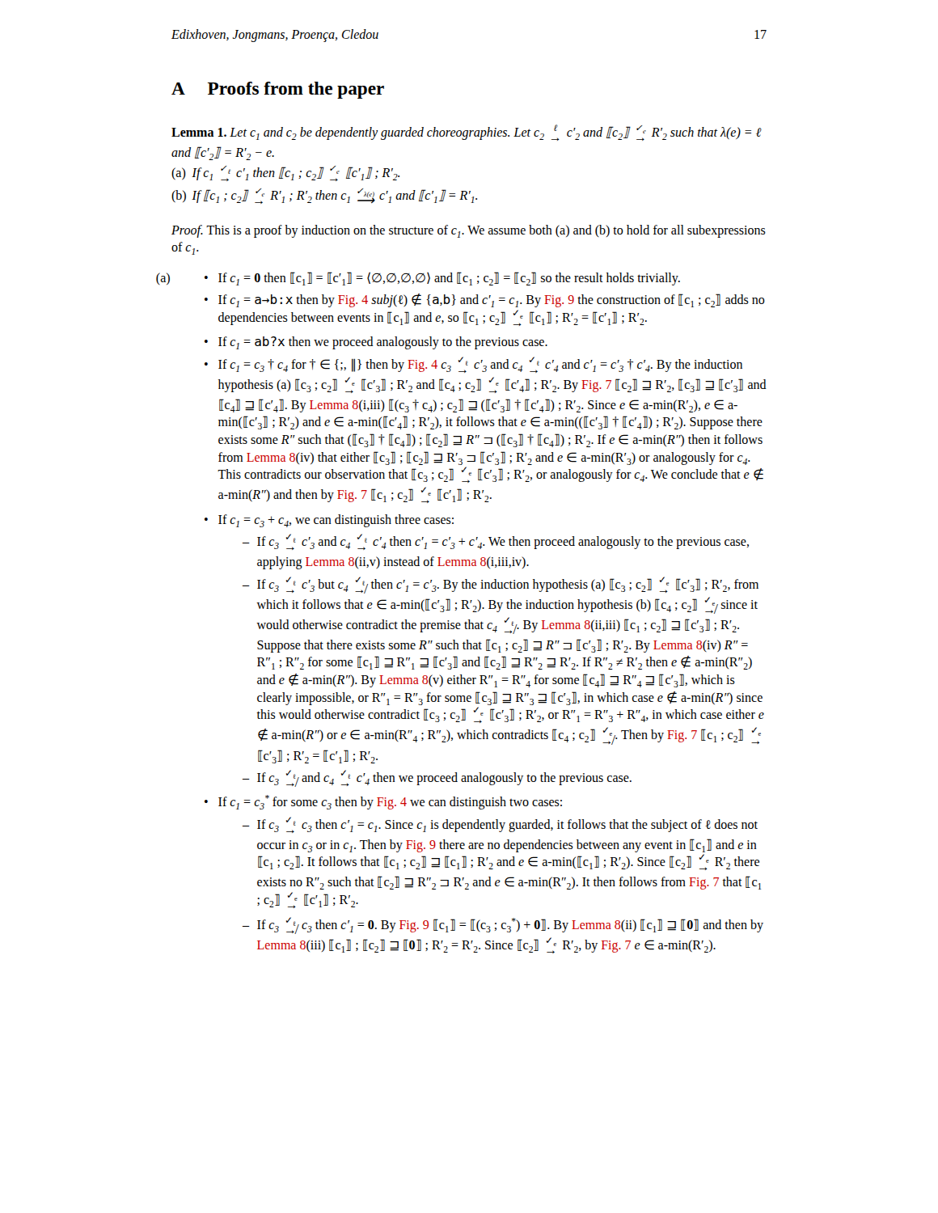Edixhoven, Jongmans, Proença, Cledou 17
AProofs from the paper
Lemma 1. Let c1 and c2 be dependently guarded choreographies. Let c2 ℓ→ c′2 and ⟦c2⟧ ✓e→ R′2 such that λ(e) = ℓ and ⟦c′2⟧ = R′2 − e.
(a) If c1 ✓ℓ→ c′1 then ⟦c1 ; c2⟧ ✓e→ ⟦c′1⟧ ; R′2.
(b) If ⟦c1 ; c2⟧ ✓e→ R′1 ; R′2 then c1 ✓λ(e)⟶ c′1 and ⟦c′1⟧ = R′1.
Proof. This is a proof by induction on the structure of c1. We assume both (a) and (b) to hold for all subexpressions of c1.
(a)
If c1 = 0 then ⟦c1⟧ = ⟦c′1⟧ = ⟨∅,∅,∅,∅⟩ and ⟦c1 ; c2⟧ = ⟦c2⟧ so the result holds trivially.
If c1 = a→b:x then by Fig. 4 subj(ℓ) ∉ {a,b} and c′1 = c1. By Fig. 9 the construction of ⟦c1 ; c2⟧ adds no dependencies between events in ⟦c1⟧ and e, so ⟦c1 ; c2⟧ ✓e→ ⟦c1⟧ ; R′2 = ⟦c′1⟧ ; R′2.
If c1 = ab?x then we proceed analogously to the previous case.
If c1 = c3 † c4 for † ∈ {;, ∥} then by Fig. 4 c3 ✓ℓ→ c′3 and c4 ✓ℓ→ c′4 and c′1 = c′3 † c′4. By the induction hypothesis (a) ⟦c3 ; c2⟧ ✓e→ ⟦c′3⟧ ; R′2 and ⟦c4 ; c2⟧ ✓e→ ⟦c′4⟧ ; R′2. By Fig. 7 ⟦c2⟧ ⊒ R′2, ⟦c3⟧ ⊒ ⟦c′3⟧ and ⟦c4⟧ ⊒ ⟦c′4⟧. By Lemma 8(i,iii) ⟦(c3 † c4) ; c2⟧ ⊒ (⟦c′3⟧ † ⟦c′4⟧) ; R′2. Since e ∈ a-min(R′2), e ∈ a-min(⟦c′3⟧ ; R′2) and e ∈ a-min(⟦c′4⟧ ; R′2), it follows that e ∈ a-min((⟦c′3⟧ † ⟦c′4⟧) ; R′2). Suppose there exists some R″ such that (⟦c3⟧ † ⟦c4⟧) ; ⟦c2⟧ ⊒ R″ ⊐ (⟦c3⟧ † ⟦c4⟧) ; R′2. If e ∈ a-min(R″) then it follows from Lemma 8(iv) that either ⟦c3⟧ ; ⟦c2⟧ ⊒ R′3 ⊐ ⟦c′3⟧ ; R′2 and e ∈ a-min(R′3) or analogously for c4. This contradicts our observation that ⟦c3 ; c2⟧ ✓e→ ⟦c′3⟧ ; R′2, or analogously for c4. We conclude that e ∉ a-min(R″) and then by Fig. 7 ⟦c1 ; c2⟧ ✓e→ ⟦c′1⟧ ; R′2.
If c1 = c3 + c4, we can distinguish three cases:
If c3 ✓ℓ→ c′3 and c4 ✓ℓ→ c′4 then c′1 = c′3 + c′4. We then proceed analogously to the previous case, applying Lemma 8(ii,v) instead of Lemma 8(i,iii,iv).
If c3 ✓ℓ→ c′3 but c4 ✓ℓ↛ then c′1 = c′3. By the induction hypothesis (a) ⟦c3 ; c2⟧ ✓e→ ⟦c′3⟧ ; R′2, from which it follows that e ∈ a-min(⟦c′3⟧ ; R′2). By the induction hypothesis (b) ⟦c4 ; c2⟧ ✓e↛ since it would otherwise contradict the premise that c4 ✓ℓ↛. By Lemma 8(ii,iii) ⟦c1 ; c2⟧ ⊒ ⟦c′3⟧ ; R′2. Suppose that there exists some R″ such that ⟦c1 ; c2⟧ ⊒ R″ ⊐ ⟦c′3⟧ ; R′2. By Lemma 8(iv) R″ = R″1 ; R″2 for some ⟦c1⟧ ⊒ R″1 ⊒ ⟦c′3⟧ and ⟦c2⟧ ⊒ R″2 ⊒ R′2. If R″2 ≠ R′2 then e ∉ a-min(R″2) and e ∉ a-min(R″). By Lemma 8(v) either R″1 = R″4 for some ⟦c4⟧ ⊒ R″4 ⊒ ⟦c′3⟧, which is clearly impossible, or R″1 = R″3 for some ⟦c3⟧ ⊒ R″3 ⊒ ⟦c′3⟧, in which case e ∉ a-min(R″) since this would otherwise contradict ⟦c3 ; c2⟧ ✓e→ ⟦c′3⟧ ; R′2, or R″1 = R″3 + R″4, in which case either e ∉ a-min(R″) or e ∈ a-min(R″4 ; R″2), which contradicts ⟦c4 ; c2⟧ ✓e↛. Then by Fig. 7 ⟦c1 ; c2⟧ ✓e→ ⟦c′3⟧ ; R′2 = ⟦c′1⟧ ; R′2.
If c3 ✓ℓ↛ and c4 ✓ℓ→ c′4 then we proceed analogously to the previous case.
If c1 = c3* for some c3 then by Fig. 4 we can distinguish two cases:
If c3 ✓ℓ→ c3 then c′1 = c1. Since c1 is dependently guarded, it follows that the subject of ℓ does not occur in c3 or in c1. Then by Fig. 9 there are no dependencies between any event in ⟦c1⟧ and e in ⟦c1 ; c2⟧. It follows that ⟦c1 ; c2⟧ ⊒ ⟦c1⟧ ; R′2 and e ∈ a-min(⟦c1⟧ ; R′2). Since ⟦c2⟧ ✓e→ R′2 there exists no R″2 such that ⟦c2⟧ ⊒ R″2 ⊐ R′2 and e ∈ a-min(R″2). It then follows from Fig. 7 that ⟦c1 ; c2⟧ ✓e→ ⟦c′1⟧ ; R′2.
If c3 ✓ℓ↛ c3 then c′1 = 0. By Fig. 9 ⟦c1⟧ = ⟦(c3 ; c3*) + 0⟧. By Lemma 8(ii) ⟦c1⟧ ⊒ ⟦0⟧ and then by Lemma 8(iii) ⟦c1⟧ ; ⟦c2⟧ ⊒ ⟦0⟧ ; R′2 = R′2. Since ⟦c2⟧ ✓e→ R′2, by Fig. 7 e ∈ a-min(R′2).